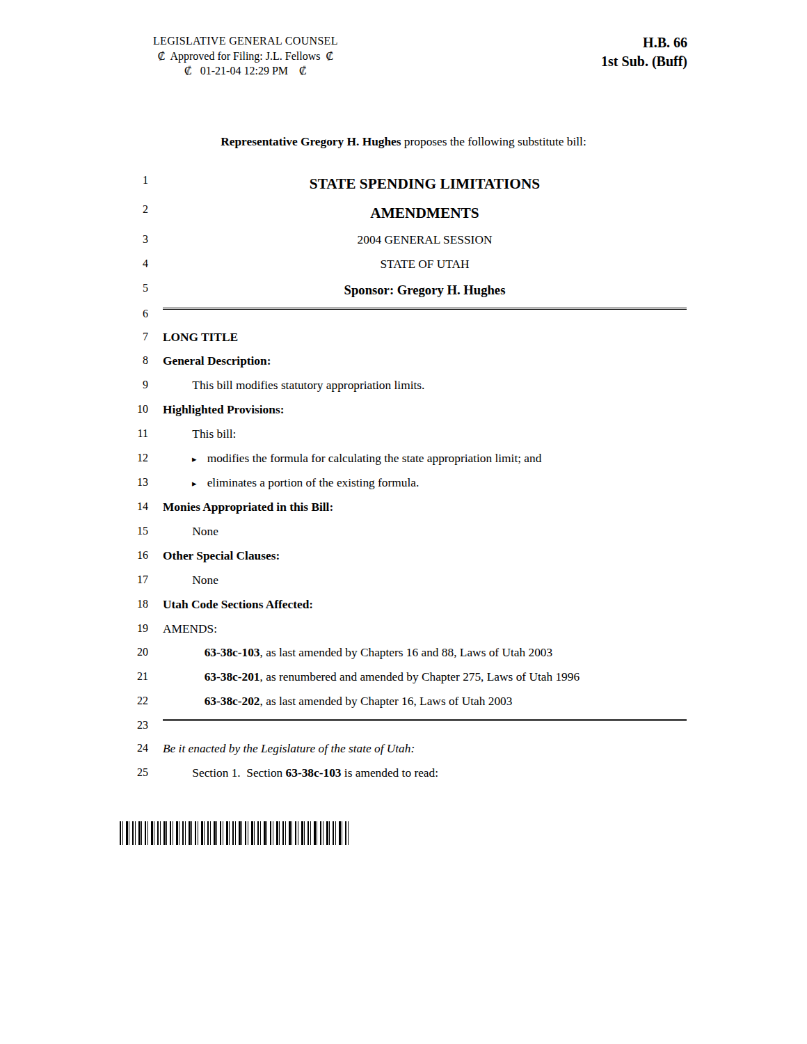LEGISLATIVE GENERAL COUNSEL
₡ Approved for Filing: J.L. Fellows ₡
₡ 01-21-04 12:29 PM ₡
H.B. 66
1st Sub. (Buff)
Representative Gregory H. Hughes proposes the following substitute bill:
| 1 | STATE SPENDING LIMITATIONS |
| 2 | AMENDMENTS |
| 3 | 2004 GENERAL SESSION |
| 4 | STATE OF UTAH |
| 5 | Sponsor: Gregory H. Hughes |
| 6 | |
| 7 | LONG TITLE |
| 8 | General Description: |
| 9 | This bill modifies statutory appropriation limits. |
| 10 | Highlighted Provisions: |
| 11 | This bill: |
| 12 | ▸ modifies the formula for calculating the state appropriation limit; and |
| 13 | ▸ eliminates a portion of the existing formula. |
| 14 | Monies Appropriated in this Bill: |
| 15 | None |
| 16 | Other Special Clauses: |
| 17 | None |
| 18 | Utah Code Sections Affected: |
| 19 | AMENDS: |
| 20 | 63-38c-103 , as last amended by Chapters 16 and 88, Laws of Utah 2003 |
| 21 | 63-38c-201 , as renumbered and amended by Chapter 275, Laws of Utah 1996 |
| 22 | 63-38c-202 , as last amended by Chapter 16, Laws of Utah 2003 |
| 23 | |
| 24 | Be it enacted by the Legislature of the state of Utah: |
| 25 | Section 1. Section 63-38c-103 is amended to read: |